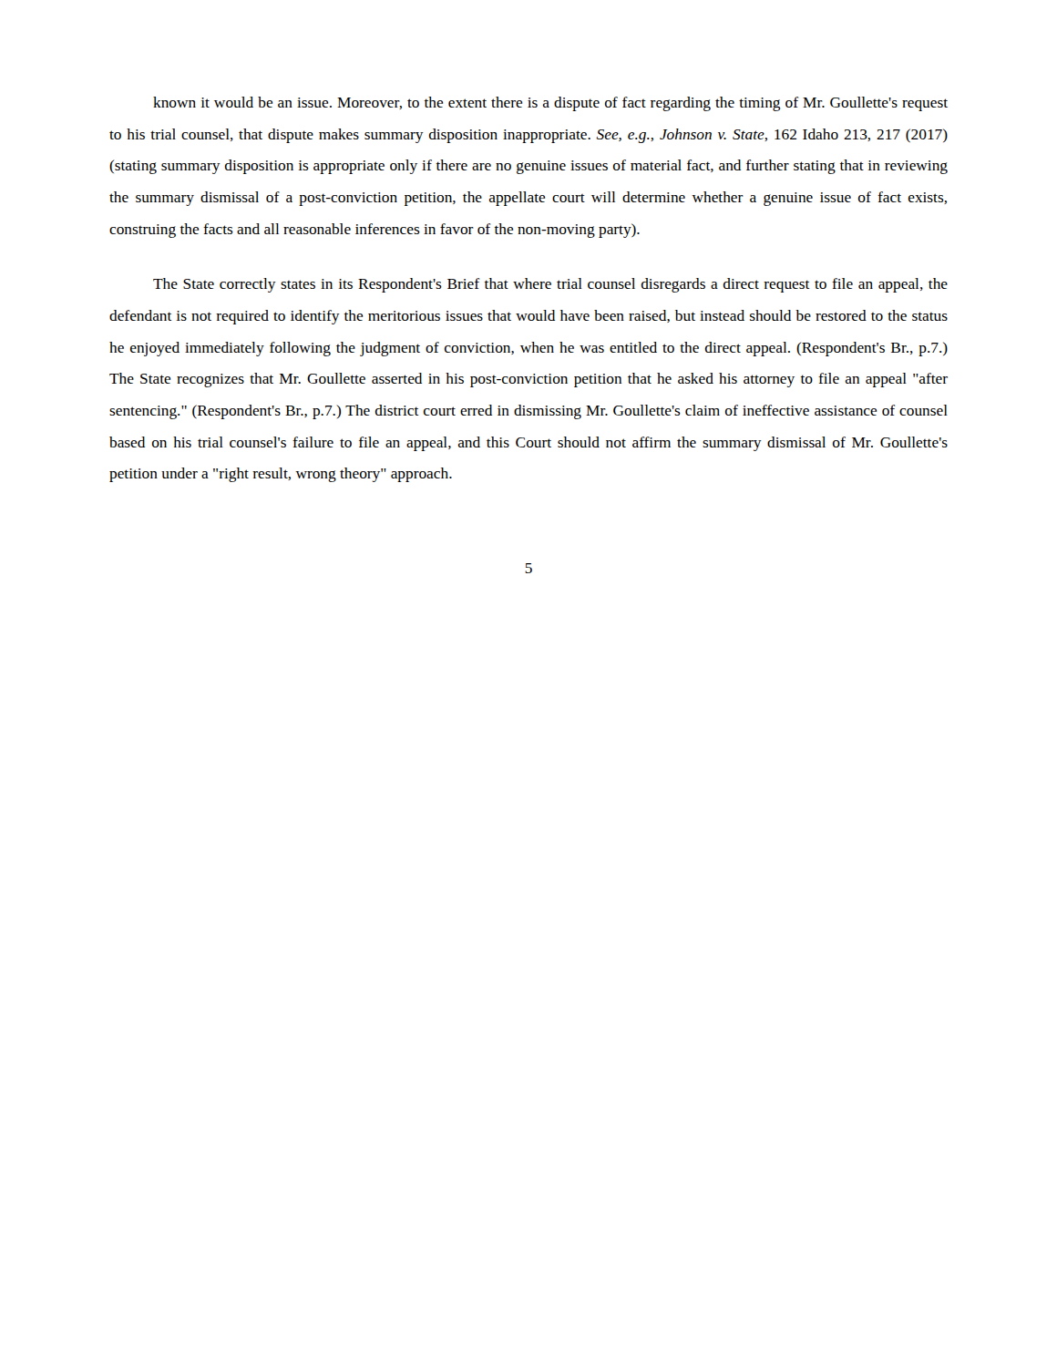known it would be an issue. Moreover, to the extent there is a dispute of fact regarding the timing of Mr. Goullette's request to his trial counsel, that dispute makes summary disposition inappropriate. See, e.g., Johnson v. State, 162 Idaho 213, 217 (2017) (stating summary disposition is appropriate only if there are no genuine issues of material fact, and further stating that in reviewing the summary dismissal of a post-conviction petition, the appellate court will determine whether a genuine issue of fact exists, construing the facts and all reasonable inferences in favor of the non-moving party).
The State correctly states in its Respondent's Brief that where trial counsel disregards a direct request to file an appeal, the defendant is not required to identify the meritorious issues that would have been raised, but instead should be restored to the status he enjoyed immediately following the judgment of conviction, when he was entitled to the direct appeal. (Respondent's Br., p.7.) The State recognizes that Mr. Goullette asserted in his post-conviction petition that he asked his attorney to file an appeal "after sentencing." (Respondent's Br., p.7.) The district court erred in dismissing Mr. Goullette's claim of ineffective assistance of counsel based on his trial counsel's failure to file an appeal, and this Court should not affirm the summary dismissal of Mr. Goullette's petition under a "right result, wrong theory" approach.
5